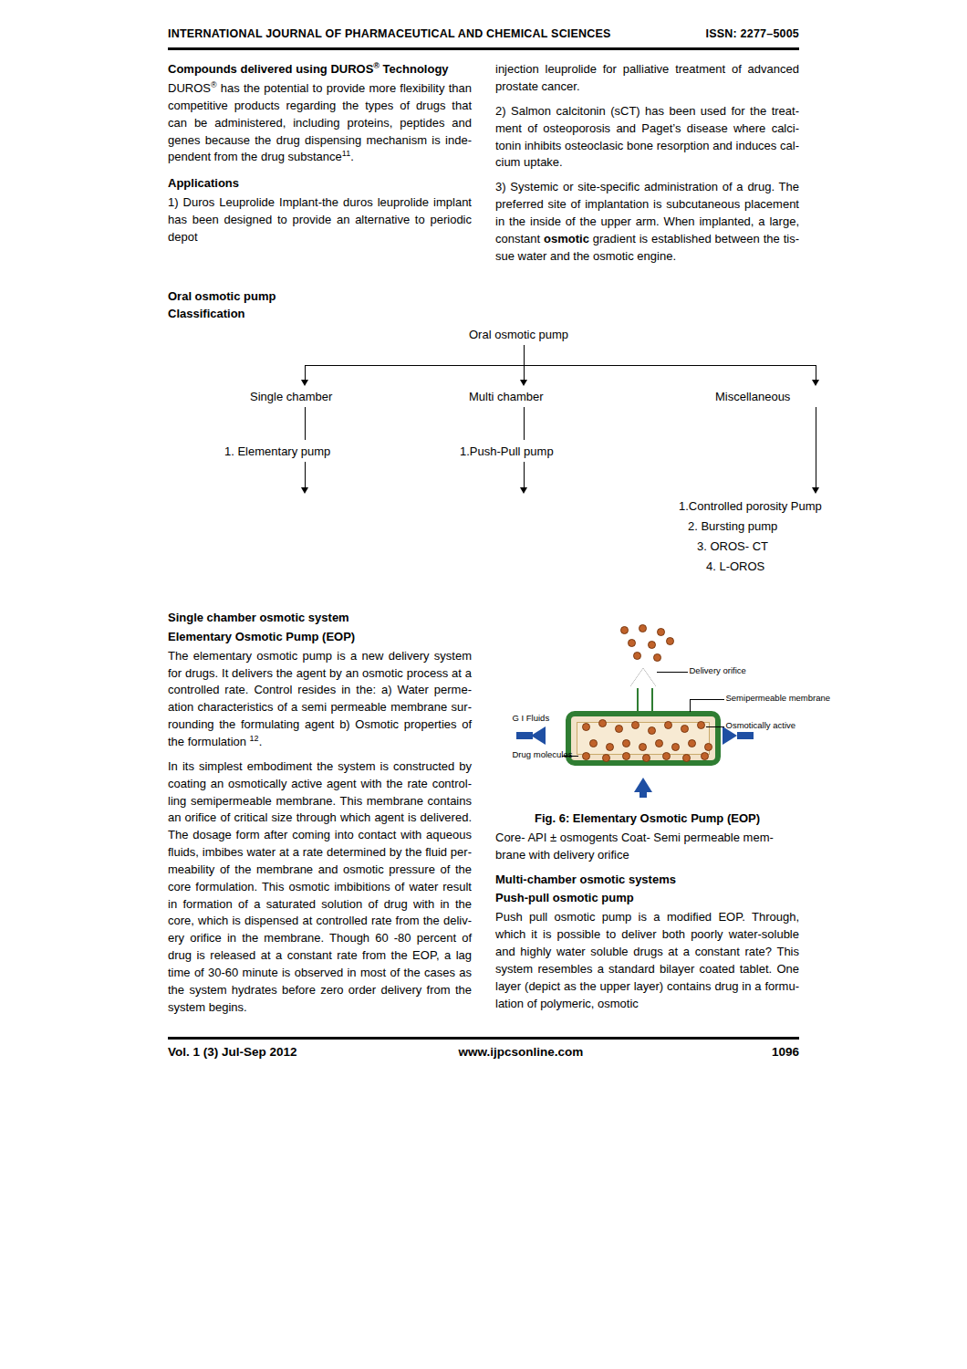INTERNATIONAL JOURNAL OF PHARMACEUTICAL AND CHEMICAL SCIENCES ISSN: 2277–5005
Compounds delivered using DUROS® Technology
DUROS® has the potential to provide more flexibility than competitive products regarding the types of drugs that can be administered, including proteins, peptides and genes because the drug dispensing mechanism is independent from the drug substance11.
Applications
1) Duros Leuprolide Implant-the duros leuprolide implant has been designed to provide an alternative to periodic depot
injection leuprolide for palliative treatment of advanced prostate cancer.
2) Salmon calcitonin (sCT) has been used for the treatment of osteoporosis and Paget’s disease where calcitonin inhibits osteoclasic bone resorption and induces calcium uptake.
3) Systemic or site-specific administration of a drug. The preferred site of implantation is subcutaneous placement in the inside of the upper arm. When implanted, a large, constant osmotic gradient is established between the tissue water and the osmotic engine.
Oral osmotic pump
Classification
Oral osmotic pump
Single chamber
Multi chamber
Miscellaneous
1. Elementary pump
1.Push-Pull pump
1.Controlled porosity Pump
2. Bursting pump
3. OROS- CT
4. L-OROS
Single chamber osmotic system
Elementary Osmotic Pump (EOP)
The elementary osmotic pump is a new delivery system for drugs. It delivers the agent by an osmotic process at a controlled rate. Control resides in the: a) Water permeation characteristics of a semi permeable membrane surrounding the formulating agent b) Osmotic properties of the formulation 12.
In its simplest embodiment the system is constructed by coating an osmotically active agent with the rate controlling semipermeable membrane. This membrane contains an orifice of critical size through which agent is delivered. The dosage form after coming into contact with aqueous fluids, imbibes water at a rate determined by the fluid permeability of the membrane and osmotic pressure of the core formulation. This osmotic imbibitions of water result in formation of a saturated solution of drug with in the core, which is dispensed at controlled rate from the delivery orifice in the membrane. Though 60 -80 percent of drug is released at a constant rate from the EOP, a lag time of 30-60 minute is observed in most of the cases as the system hydrates before zero order delivery from the system begins.
Delivery orifice
Semipermeable membrane
Osmotically active
G I Fluids
Drug molecules
Fig. 6: Elementary Osmotic Pump (EOP)
Core- API ± osmogents Coat- Semi permeable membrane with delivery orifice
Multi-chamber osmotic systems
Push-pull osmotic pump
Push pull osmotic pump is a modified EOP. Through, which it is possible to deliver both poorly water-soluble and highly water soluble drugs at a constant rate? This system resembles a standard bilayer coated tablet. One layer (depict as the upper layer) contains drug in a formulation of polymeric, osmotic
Vol. 1 (3) Jul-Sep 2012 www.ijpcsonline.com 1096